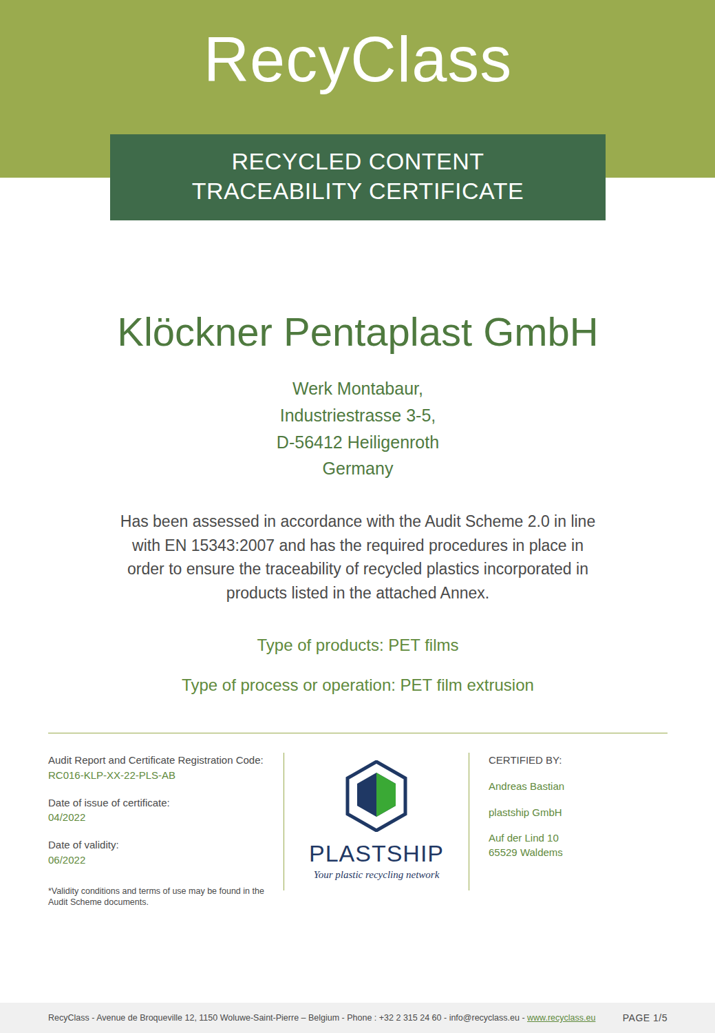Recy Class
Recycled Content
Traceability Certificate
Klöckner Pentaplast GmbH
Werk Montabaur,
Industriestrasse 3-5,
D-56412 Heiligenroth
Germany
Has been assessed in accordance with the Audit Scheme 2.0 in line with EN 15343:2007 and has the required procedures in place in order to ensure the traceability of recycled plastics incorporated in products listed in the attached Annex.
Type of products: PET films
Type of process or operation: PET film extrusion
Audit Report and Certificate Registration Code:
RC016-KLP-XX-22-PLS-AB
Date of issue of certificate:
04/2022
Date of validity:
06/2022
*Validity conditions and terms of use may be found in the Audit Scheme documents.
PLASTSHIP
Your plastic recycling network
CERTIFIED BY:
Andreas Bastian
plastship GmbH
Auf der Lind 10
65529 Waldems
RecyClass - Avenue de Broqueville 12, 1150 Woluwe-Saint-Pierre – Belgium - Phone : +32 2 315 24 60 - info@recyclass.eu - www.recyclass.eu
PAGE 1/5